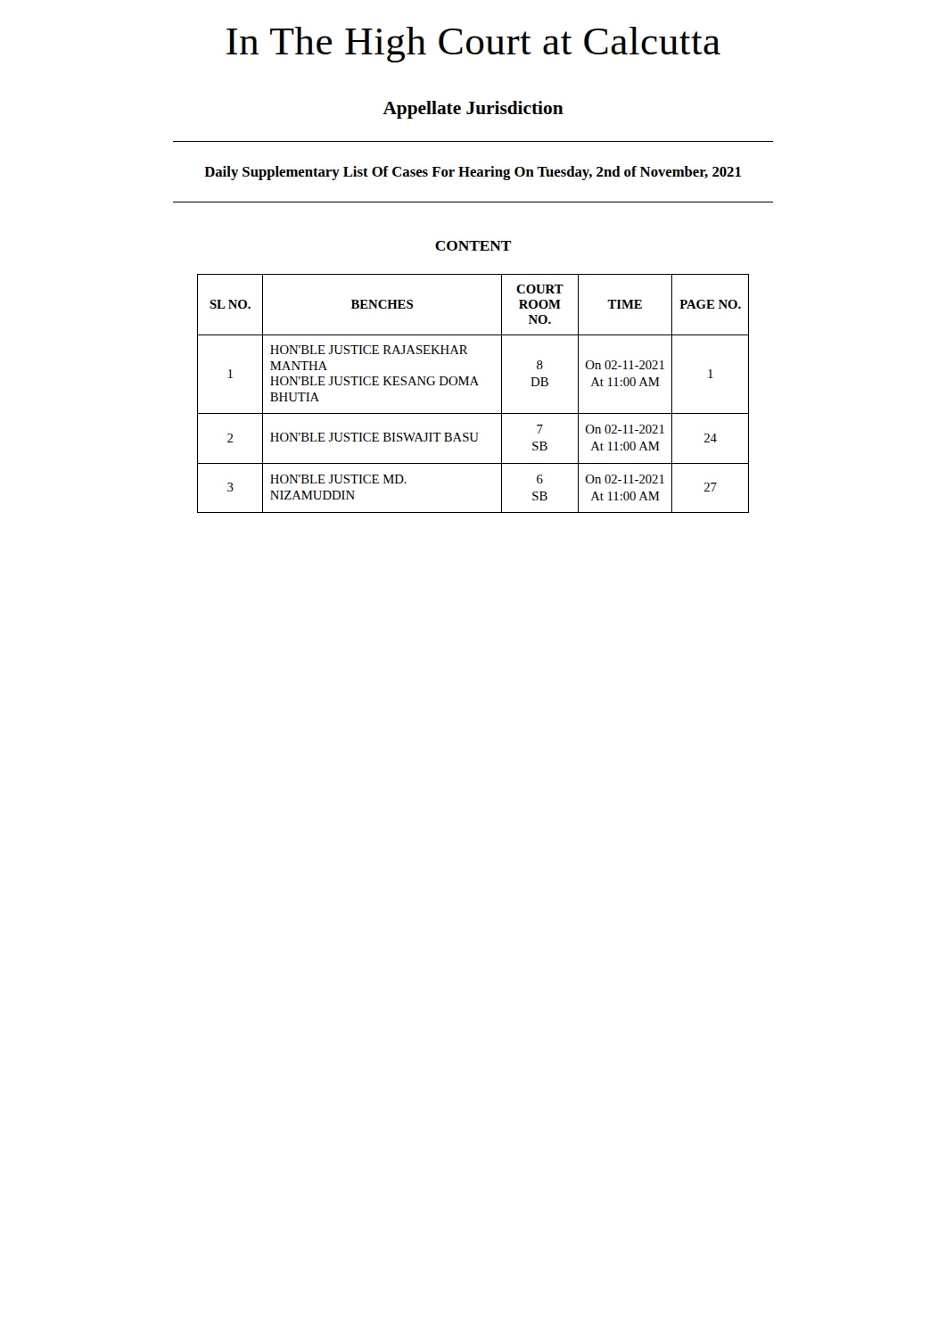In The High Court at Calcutta
Appellate Jurisdiction
Daily Supplementary List Of Cases For Hearing On Tuesday, 2nd of November, 2021
CONTENT
| SL NO. | BENCHES | COURT ROOM NO. | TIME | PAGE NO. |
| --- | --- | --- | --- | --- |
| 1 | HON'BLE JUSTICE RAJASEKHAR MANTHA HON'BLE JUSTICE KESANG DOMA BHUTIA | 8 DB | On 02-11-2021 At 11:00 AM | 1 |
| 2 | HON'BLE JUSTICE BISWAJIT BASU | 7 SB | On 02-11-2021 At 11:00 AM | 24 |
| 3 | HON'BLE JUSTICE MD. NIZAMUDDIN | 6 SB | On 02-11-2021 At 11:00 AM | 27 |